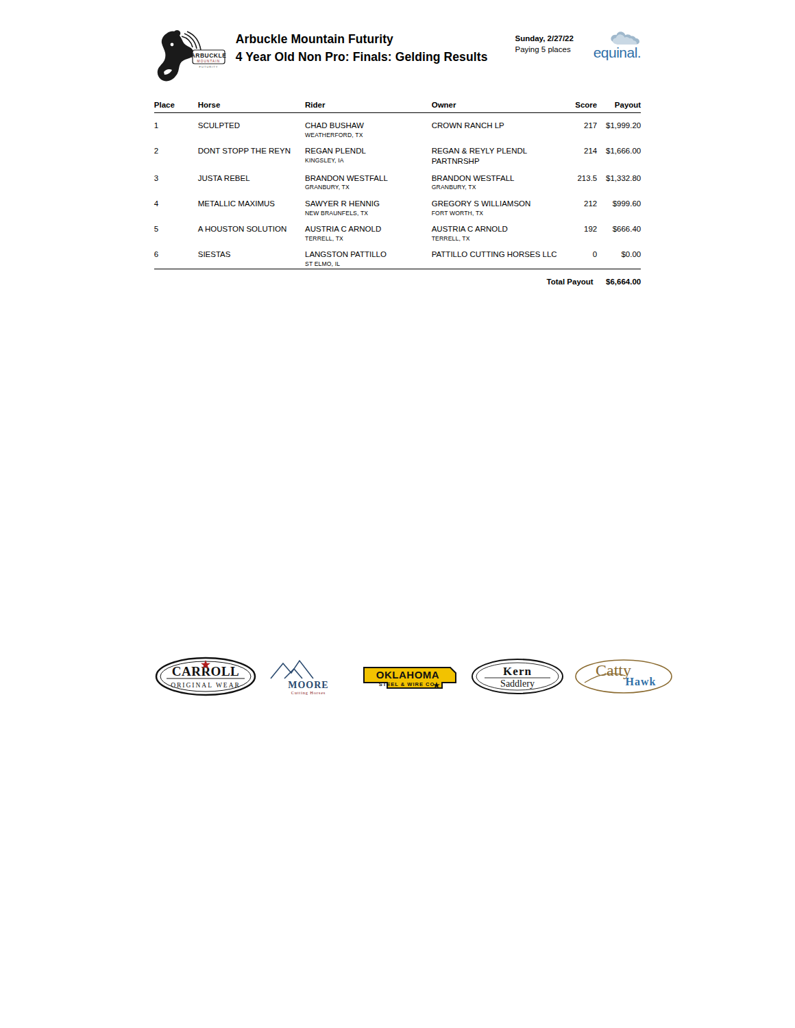ARBUCKLE MOUNTAIN FUTURITY
Arbuckle Mountain Futurity
4 Year Old Non Pro: Finals: Gelding Results
Sunday, 2/27/22
Paying 5 places
equinal.
| Place | Horse | Rider | Owner | Score | Payout |
| --- | --- | --- | --- | --- | --- |
| 1 | SCULPTED | CHAD BUSHAW WEATHERFORD, TX | CROWN RANCH LP | 217 | $1,999.20 |
| 2 | DONT STOPP THE REYN | REGAN PLENDL KINGSLEY, IA | REGAN & REYLY PLENDL PARTNRSHP | 214 | $1,666.00 |
| 3 | JUSTA REBEL | BRANDON WESTFALL GRANBURY, TX | BRANDON WESTFALL GRANBURY, TX | 213.5 | $1,332.80 |
| 4 | METALLIC MAXIMUS | SAWYER R HENNIG NEW BRAUNFELS, TX | GREGORY S WILLIAMSON FORT WORTH, TX | 212 | $999.60 |
| 5 | A HOUSTON SOLUTION | AUSTRIA C ARNOLD TERRELL, TX | AUSTRIA C ARNOLD TERRELL, TX | 192 | $666.40 |
| 6 | SIESTAS | LANGSTON PATTILLO ST ELMO, IL | PATTILLO CUTTING HORSES LLC | 0 | $0.00 |
| Total Payout | $6,664.00 |
CARROLL ORIGINAL WEAR
MOORE Cutting Horses
OKLAHOMA STEEL & WIRE CO.
Kern Saddlery
Catty Hawk